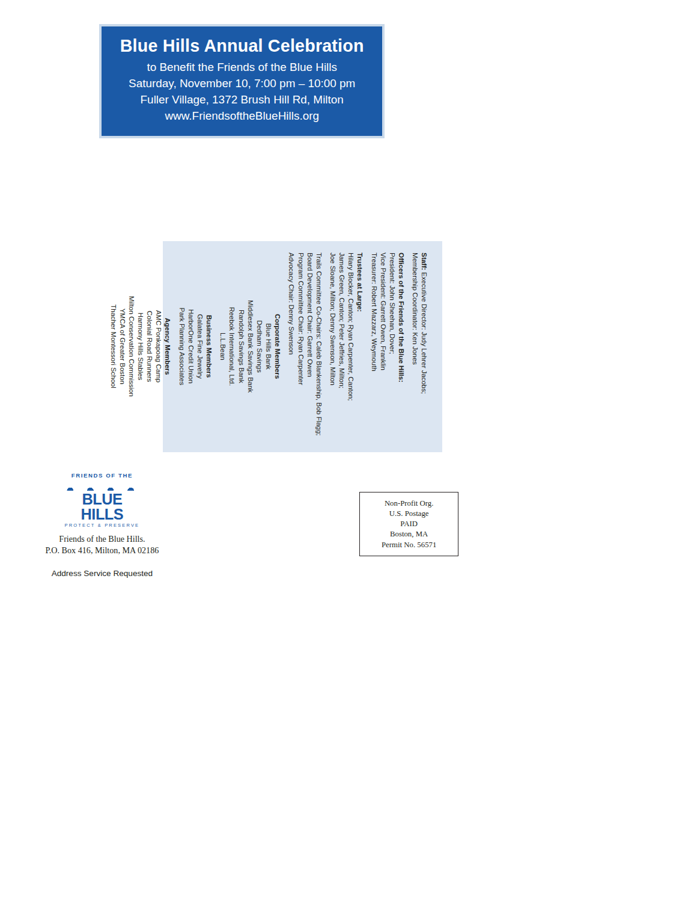Blue Hills Annual Celebration
to Benefit the Friends of the Blue Hills
Saturday, November 10, 7:00 pm – 10:00 pm
Fuller Village, 1372 Brush Hill Rd, Milton
www.FriendsoftheBlueHills.org
Staff: Executive Director: Judy Lehrer Jacobs;
Membership Coordinator: Ken Jones
Officers of the Friends of the Blue Hills:
President: John Sheehan, Dover;
Vice President: Garrett Owen, Franklin
Treasurer: Robert Mazzarz, Weymouth
Trustees at Large:
Hilary Blocker, Canton; Ryan Carpenter, Canton;
James Green, Canton; Peter Jeffries, Milton;
Joe Sloane, Milton; Denny Swenson, Milton
Trails Committee Co-Chairs: Caleb Blankenship, Bob Flagg;
Board Development Chair: Garrett Owen
Program Committee Chair: Ryan Carpenter
Advocacy Chair: Denny Swenson
Corporate Members
Blue Hills Bank
Dedham Savings
Middlesex Bank Savings Bank
Randolph Savings Bank
Reebok International, Ltd.
L.L.Bean
Business Members
Galatea Fine Jewelry
HarborOne Credit Union
Park Planning Associates
Agency Members
AMC Ponkapoag Camp
Colonial Road Runners
Harmony Hills Stables
Milton Conservation Commission
YMCA of Greater Boston
Thacher Montessori School
FRIENDS OF THE
BLUE HILLS
PROTECT & PRESERVE
Friends of the Blue Hills.
P.O. Box 416, Milton, MA 02186
Address Service Requested
Non-Profit Org.
U.S. Postage
PAID
Boston, MA
Permit No. 56571